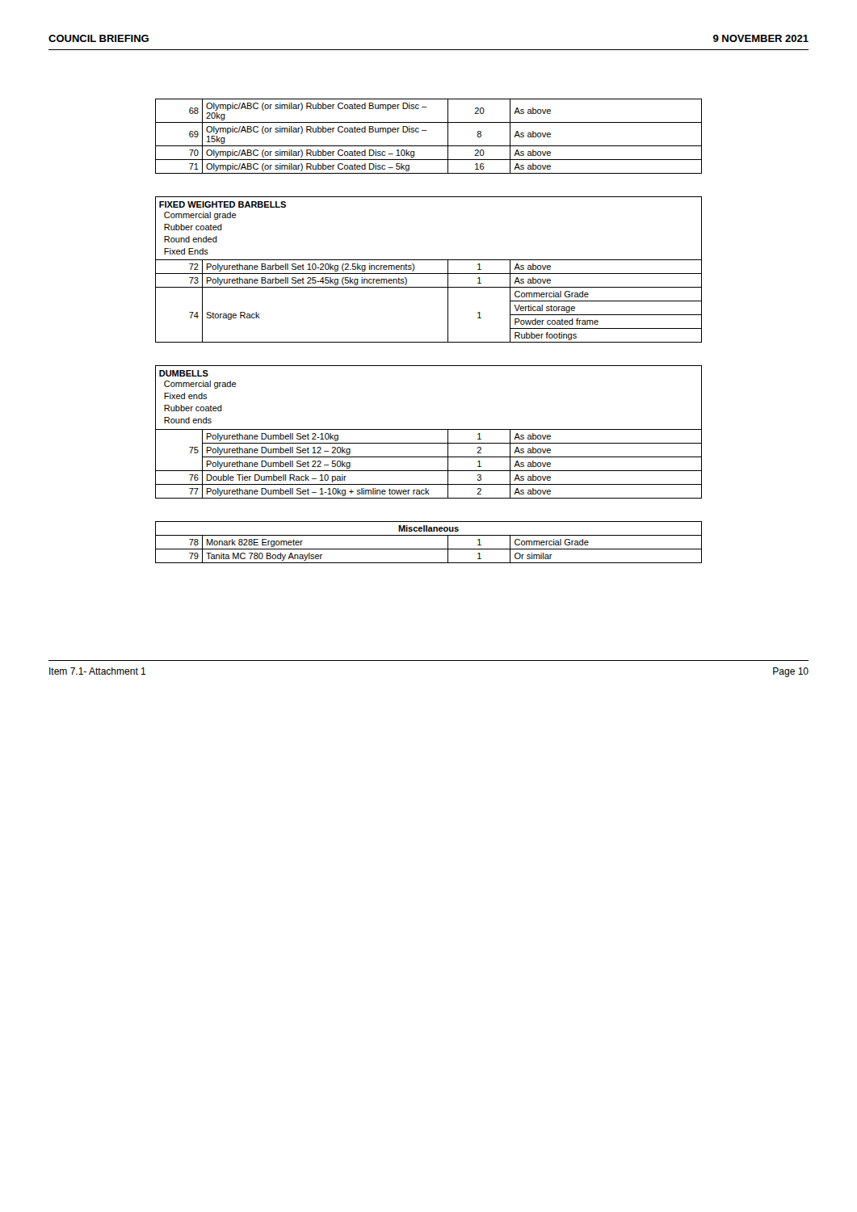COUNCIL BRIEFING 9 NOVEMBER 2021
| 68 | Olympic/ABC (or similar) Rubber Coated Bumper Disc – 20kg | 20 | As above |
| 69 | Olympic/ABC (or similar) Rubber Coated Bumper Disc – 15kg | 8 | As above |
| 70 | Olympic/ABC (or similar) Rubber Coated Disc – 10kg | 20 | As above |
| 71 | Olympic/ABC (or similar) Rubber Coated Disc – 5kg | 16 | As above |
| FIXED WEIGHTED BARBELLS Commercial grade Rubber coated Round ended Fixed Ends |
| 72 | Polyurethane Barbell Set 10-20kg (2.5kg increments) | 1 | As above |
| 73 | Polyurethane Barbell Set 25-45kg (5kg increments) | 1 | As above |
| 74 | Storage Rack | 1 | Commercial Grade |
| Vertical storage |
| Powder coated frame |
| Rubber footings |
| DUMBELLS Commercial grade Fixed ends Rubber coated Round ends |
| 75 | Polyurethane Dumbell Set 2-10kg | 1 | As above |
| Polyurethane Dumbell Set 12 – 20kg | 2 | As above |
| Polyurethane Dumbell Set 22 – 50kg | 1 | As above |
| 76 | Double Tier Dumbell Rack – 10 pair | 3 | As above |
| 77 | Polyurethane Dumbell Set – 1-10kg + slimline tower rack | 2 | As above |
| Miscellaneous |
| 78 | Monark 828E Ergometer | 1 | Commercial Grade |
| 79 | Tanita MC 780 Body Anaylser | 1 | Or similar |
Item 7.1- Attachment 1 Page 10